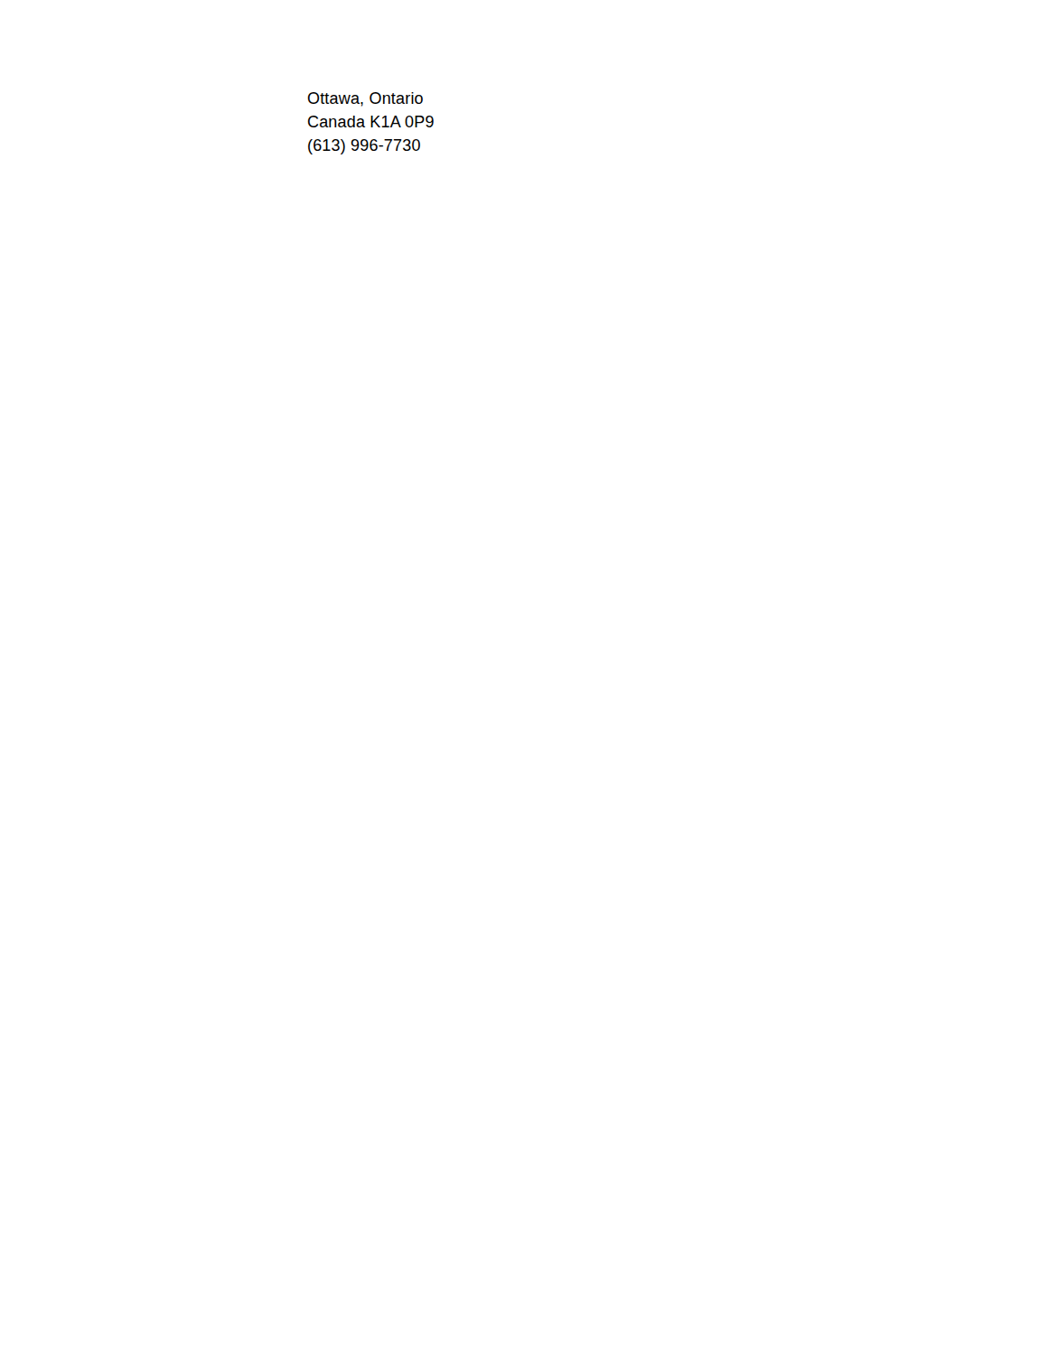Ottawa, Ontario
Canada K1A 0P9
(613) 996-7730